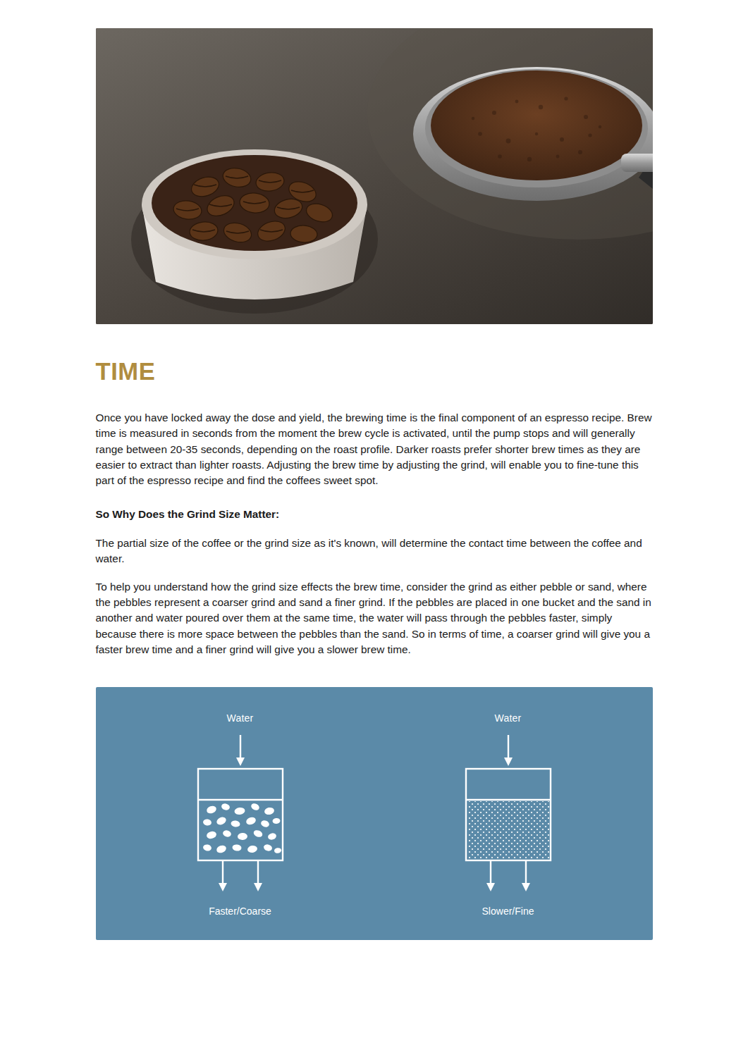TIME
Once you have locked away the dose and yield, the brewing time is the final component of an espresso recipe. Brew time is measured in seconds from the moment the brew cycle is activated, until the pump stops and will generally range between 20-35 seconds, depending on the roast profile. Darker roasts prefer shorter brew times as they are easier to extract than lighter roasts. Adjusting the brew time by adjusting the grind, will enable you to fine-tune this part of the espresso recipe and find the coffees sweet spot.
So Why Does the Grind Size Matter:
The partial size of the coffee or the grind size as it's known, will determine the contact time between the coffee and water.
To help you understand how the grind size effects the brew time, consider the grind as either pebble or sand, where the pebbles represent a coarser grind and sand a finer grind. If the pebbles are placed in one bucket and the sand in another and water poured over them at the same time, the water will pass through the pebbles faster, simply because there is more space between the pebbles than the sand. So in terms of time, a coarser grind will give you a faster brew time and a finer grind will give you a slower brew time.
Water
Faster/Coarse
Water
Slower/Fine